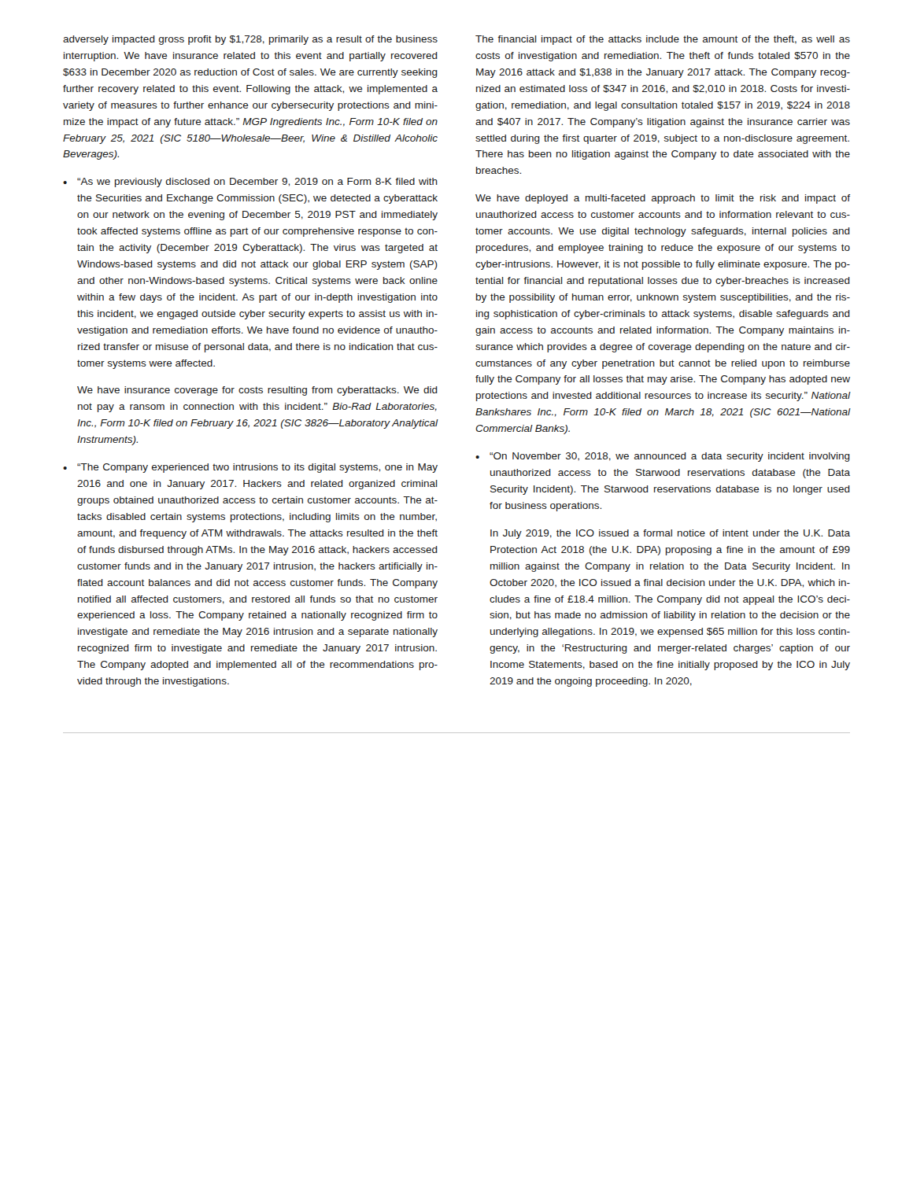adversely impacted gross profit by $1,728, primarily as a result of the business interruption. We have insurance related to this event and partially recovered $633 in December 2020 as reduction of Cost of sales. We are currently seeking further recovery related to this event. Following the attack, we implemented a variety of measures to further enhance our cybersecurity protections and minimize the impact of any future attack.” MGP Ingredients Inc., Form 10-K filed on February 25, 2021 (SIC 5180—Wholesale—Beer, Wine & Distilled Alcoholic Beverages).
“As we previously disclosed on December 9, 2019 on a Form 8-K filed with the Securities and Exchange Commission (SEC), we detected a cyberattack on our network on the evening of December 5, 2019 PST and immediately took affected systems offline as part of our comprehensive response to contain the activity (December 2019 Cyberattack). The virus was targeted at Windows-based systems and did not attack our global ERP system (SAP) and other non-Windows-based systems. Critical systems were back online within a few days of the incident. As part of our in-depth investigation into this incident, we engaged outside cyber security experts to assist us with investigation and remediation efforts. We have found no evidence of unauthorized transfer or misuse of personal data, and there is no indication that customer systems were affected.
We have insurance coverage for costs resulting from cyberattacks. We did not pay a ransom in connection with this incident.” Bio-Rad Laboratories, Inc., Form 10-K filed on February 16, 2021 (SIC 3826—Laboratory Analytical Instruments).
“The Company experienced two intrusions to its digital systems, one in May 2016 and one in January 2017. Hackers and related organized criminal groups obtained unauthorized access to certain customer accounts. The attacks disabled certain systems protections, including limits on the number, amount, and frequency of ATM withdrawals. The attacks resulted in the theft of funds disbursed through ATMs. In the May 2016 attack, hackers accessed customer funds and in the January 2017 intrusion, the hackers artificially inflated account balances and did not access customer funds. The Company notified all affected customers, and restored all funds so that no customer experienced a loss. The Company retained a nationally recognized firm to investigate and remediate the May 2016 intrusion and a separate nationally recognized firm to investigate and remediate the January 2017 intrusion. The Company adopted and implemented all of the recommendations provided through the investigations.
The financial impact of the attacks include the amount of the theft, as well as costs of investigation and remediation. The theft of funds totaled $570 in the May 2016 attack and $1,838 in the January 2017 attack. The Company recognized an estimated loss of $347 in 2016, and $2,010 in 2018. Costs for investigation, remediation, and legal consultation totaled $157 in 2019, $224 in 2018 and $407 in 2017. The Company’s litigation against the insurance carrier was settled during the first quarter of 2019, subject to a non-disclosure agreement. There has been no litigation against the Company to date associated with the breaches.
We have deployed a multi-faceted approach to limit the risk and impact of unauthorized access to customer accounts and to information relevant to customer accounts. We use digital technology safeguards, internal policies and procedures, and employee training to reduce the exposure of our systems to cyber-intrusions. However, it is not possible to fully eliminate exposure. The potential for financial and reputational losses due to cyber-breaches is increased by the possibility of human error, unknown system susceptibilities, and the rising sophistication of cyber-criminals to attack systems, disable safeguards and gain access to accounts and related information. The Company maintains insurance which provides a degree of coverage depending on the nature and circumstances of any cyber penetration but cannot be relied upon to reimburse fully the Company for all losses that may arise. The Company has adopted new protections and invested additional resources to increase its security.” National Bankshares Inc., Form 10-K filed on March 18, 2021 (SIC 6021—National Commercial Banks).
“On November 30, 2018, we announced a data security incident involving unauthorized access to the Starwood reservations database (the Data Security Incident). The Starwood reservations database is no longer used for business operations.
In July 2019, the ICO issued a formal notice of intent under the U.K. Data Protection Act 2018 (the U.K. DPA) proposing a fine in the amount of £99 million against the Company in relation to the Data Security Incident. In October 2020, the ICO issued a final decision under the U.K. DPA, which includes a fine of £18.4 million. The Company did not appeal the ICO’s decision, but has made no admission of liability in relation to the decision or the underlying allegations. In 2019, we expensed $65 million for this loss contingency, in the ‘Restructuring and merger-related charges’ caption of our Income Statements, based on the fine initially proposed by the ICO in July 2019 and the ongoing proceeding. In 2020,